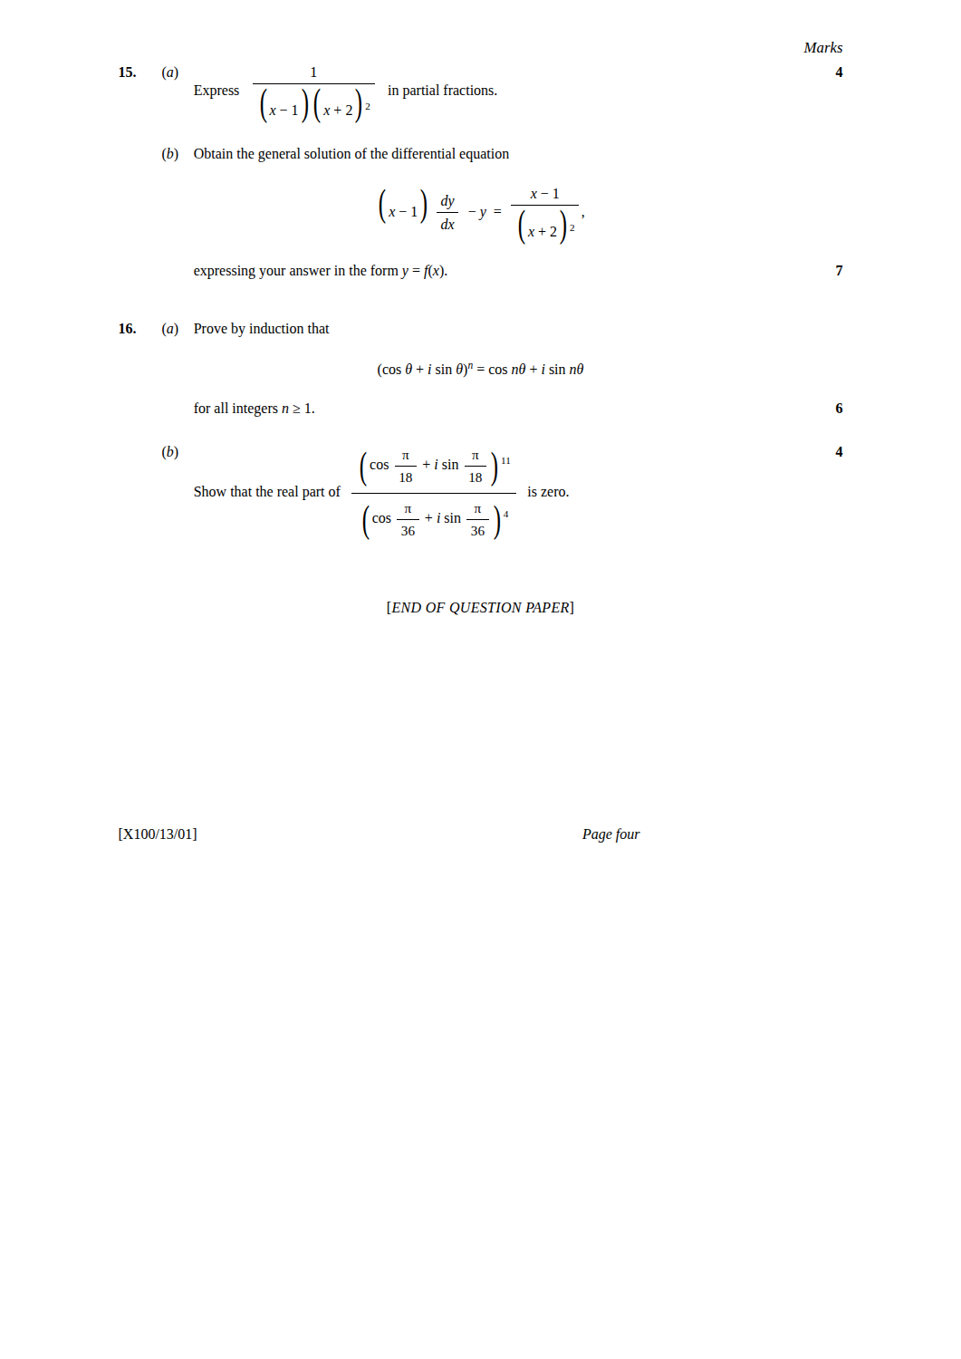Marks
15.
(a)
Express 1 (x − 1)(x + 2) 2 in partial fractions.
4
(b)
Obtain the general solution of the differential equation
(x − 1) dy dx − y = x − 1 (x + 2) 2 ,
expressing your answer in the form y = f(x).
7
16.
(a)
Prove by induction that
(cos θ + i sin θ)n = cos nθ + i sin nθ
for all integers n ≥ 1.
6
(b)
Show that the real part of ( cos π 18 + i sin π 18 ) 11 ( cos π 36 + i sin π 36 ) 4 is zero.
4
[END OF QUESTION PAPER]
[X100/13/01]
Page four